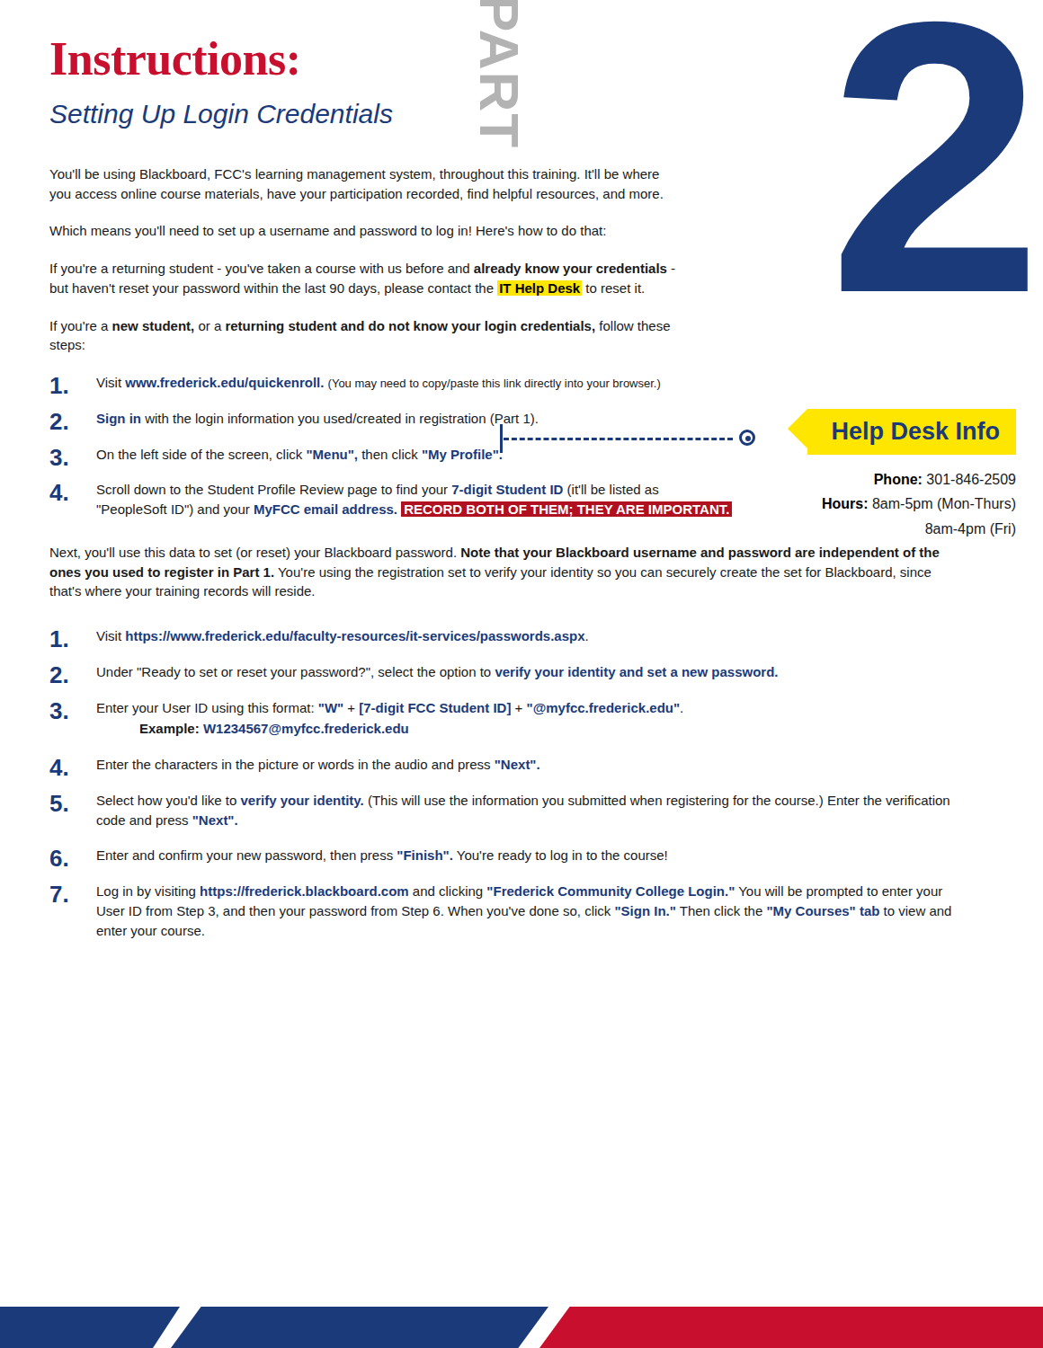2
PART
Instructions:
Setting Up Login Credentials
You'll be using Blackboard, FCC's learning management system, throughout this training. It'll be where you access online course materials, have your participation recorded, find helpful resources, and more.
Which means you'll need to set up a username and password to log in! Here's how to do that:
If you're a returning student - you've taken a course with us before and already know your credentials - but haven't reset your password within the last 90 days, please contact the IT Help Desk to reset it.
If you're a new student, or a returning student and do not know your login credentials, follow these steps:
Help Desk Info
Phone: 301-846-2509
Hours: 8am-5pm (Mon-Thurs)
8am-4pm (Fri)
Visit www.frederick.edu/quickenroll. (You may need to copy/paste this link directly into your browser.)
Sign in with the login information you used/created in registration (Part 1).
On the left side of the screen, click "Menu", then click "My Profile".
Scroll down to the Student Profile Review page to find your 7-digit Student ID (it'll be listed as "PeopleSoft ID") and your MyFCC email address. RECORD BOTH OF THEM; THEY ARE IMPORTANT.
Next, you'll use this data to set (or reset) your Blackboard password. Note that your Blackboard username and password are independent of the ones you used to register in Part 1. You're using the registration set to verify your identity so you can securely create the set for Blackboard, since that's where your training records will reside.
Visit https://www.frederick.edu/faculty-resources/it-services/passwords.aspx.
Under "Ready to set or reset your password?", select the option to verify your identity and set a new password.
Enter your User ID using this format: "W" + [7-digit FCC Student ID] + "@myfcc.frederick.edu". Example: W1234567@myfcc.frederick.edu
Enter the characters in the picture or words in the audio and press "Next".
Select how you'd like to verify your identity. (This will use the information you submitted when registering for the course.) Enter the verification code and press "Next".
Enter and confirm your new password, then press "Finish". You're ready to log in to the course!
Log in by visiting https://frederick.blackboard.com and clicking "Frederick Community College Login." You will be prompted to enter your User ID from Step 3, and then your password from Step 6. When you've done so, click "Sign In." Then click the "My Courses" tab to view and enter your course.